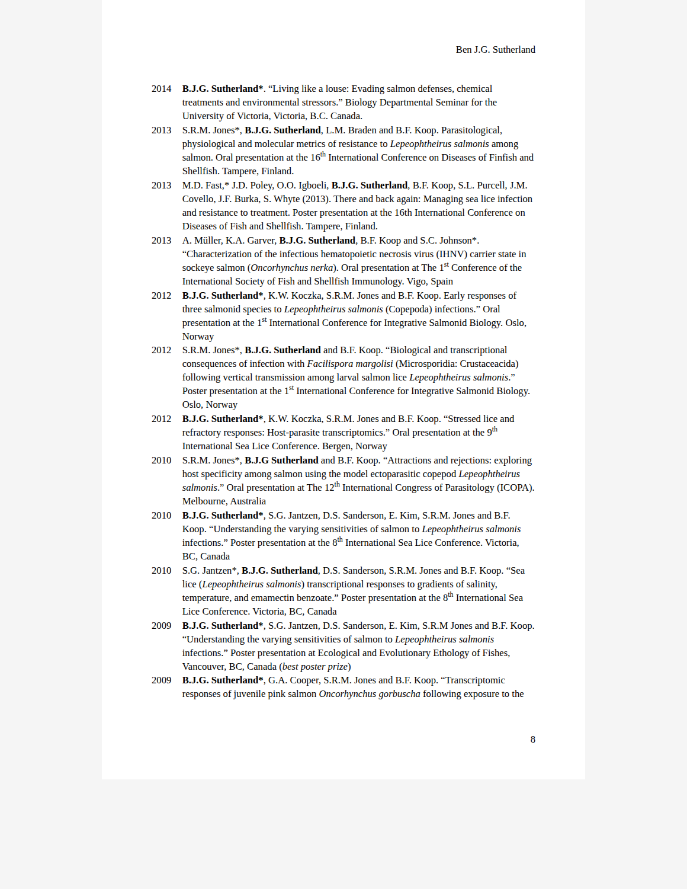Ben J.G. Sutherland
2014
B.J.G. Sutherland*. “Living like a louse: Evading salmon defenses, chemical treatments and environmental stressors.” Biology Departmental Seminar for the University of Victoria, Victoria, B.C. Canada.
2013
S.R.M. Jones*, B.J.G. Sutherland, L.M. Braden and B.F. Koop. Parasitological, physiological and molecular metrics of resistance to Lepeophtheirus salmonis among salmon. Oral presentation at the 16th International Conference on Diseases of Finfish and Shellfish. Tampere, Finland.
2013
M.D. Fast,* J.D. Poley, O.O. Igboeli, B.J.G. Sutherland, B.F. Koop, S.L. Purcell, J.M. Covello, J.F. Burka, S. Whyte (2013). There and back again: Managing sea lice infection and resistance to treatment. Poster presentation at the 16th International Conference on Diseases of Fish and Shellfish. Tampere, Finland.
2013
A. Müller, K.A. Garver, B.J.G. Sutherland, B.F. Koop and S.C. Johnson*. “Characterization of the infectious hematopoietic necrosis virus (IHNV) carrier state in sockeye salmon (Oncorhynchus nerka). Oral presentation at The 1st Conference of the International Society of Fish and Shellfish Immunology. Vigo, Spain
2012
B.J.G. Sutherland*, K.W. Koczka, S.R.M. Jones and B.F. Koop. Early responses of three salmonid species to Lepeophtheirus salmonis (Copepoda) infections.” Oral presentation at the 1st International Conference for Integrative Salmonid Biology. Oslo, Norway
2012
S.R.M. Jones*, B.J.G. Sutherland and B.F. Koop. “Biological and transcriptional consequences of infection with Facilispora margolisi (Microsporidia: Crustaceacida) following vertical transmission among larval salmon lice Lepeophtheirus salmonis.” Poster presentation at the 1st International Conference for Integrative Salmonid Biology. Oslo, Norway
2012
B.J.G. Sutherland*, K.W. Koczka, S.R.M. Jones and B.F. Koop. “Stressed lice and refractory responses: Host-parasite transcriptomics.” Oral presentation at the 9th International Sea Lice Conference. Bergen, Norway
2010
S.R.M. Jones*, B.J.G Sutherland and B.F. Koop. “Attractions and rejections: exploring host specificity among salmon using the model ectoparasitic copepod Lepeophtheirus salmonis.” Oral presentation at The 12th International Congress of Parasitology (ICOPA). Melbourne, Australia
2010
B.J.G. Sutherland*, S.G. Jantzen, D.S. Sanderson, E. Kim, S.R.M. Jones and B.F. Koop. “Understanding the varying sensitivities of salmon to Lepeophtheirus salmonis infections.” Poster presentation at the 8th International Sea Lice Conference. Victoria, BC, Canada
2010
S.G. Jantzen*, B.J.G. Sutherland, D.S. Sanderson, S.R.M. Jones and B.F. Koop. “Sea lice (Lepeophtheirus salmonis) transcriptional responses to gradients of salinity, temperature, and emamectin benzoate.” Poster presentation at the 8th International Sea Lice Conference. Victoria, BC, Canada
2009
B.J.G. Sutherland*, S.G. Jantzen, D.S. Sanderson, E. Kim, S.R.M Jones and B.F. Koop. “Understanding the varying sensitivities of salmon to Lepeophtheirus salmonis infections.” Poster presentation at Ecological and Evolutionary Ethology of Fishes, Vancouver, BC, Canada (best poster prize)
2009
B.J.G. Sutherland*, G.A. Cooper, S.R.M. Jones and B.F. Koop. “Transcriptomic responses of juvenile pink salmon Oncorhynchus gorbuscha following exposure to the
8